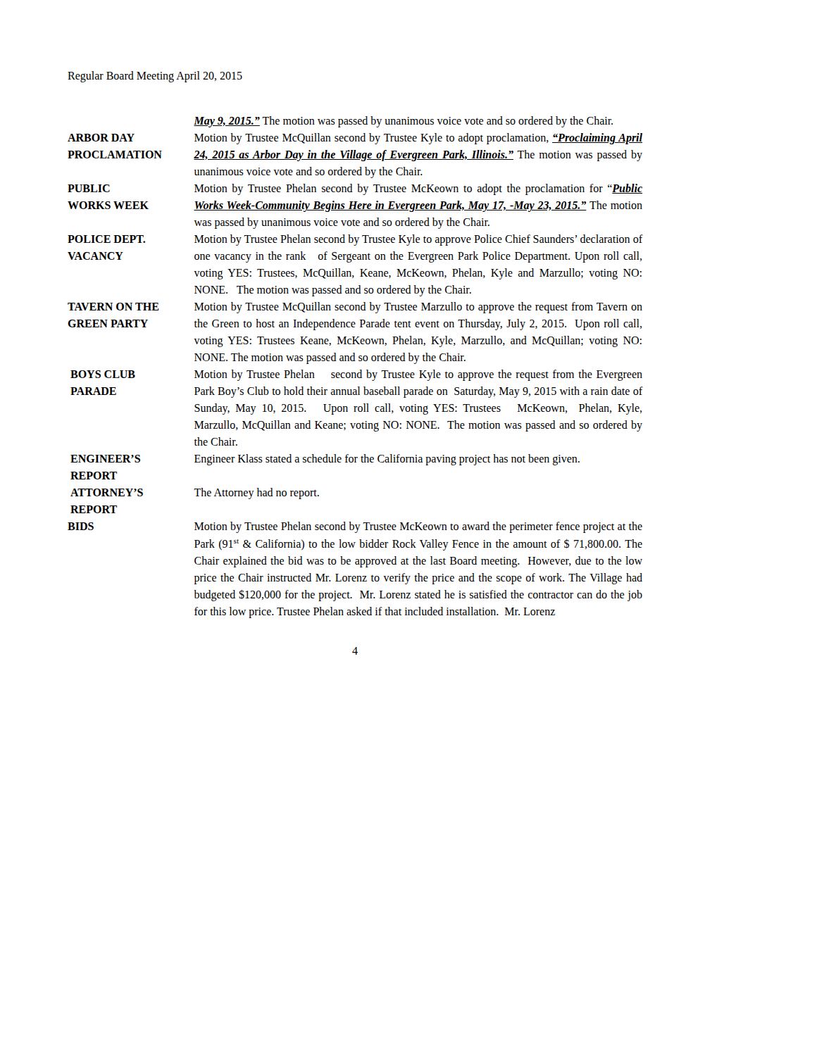Regular Board Meeting April 20, 2015
| | May 9, 2015.” The motion was passed by unanimous voice vote and so ordered by the Chair. |
| ARBOR DAY PROCLAMATION | Motion by Trustee McQuillan second by Trustee Kyle to adopt proclamation, “Proclaiming April 24, 2015 as Arbor Day in the Village of Evergreen Park, Illinois.” The motion was passed by unanimous voice vote and so ordered by the Chair. |
| PUBLIC WORKS WEEK | Motion by Trustee Phelan second by Trustee McKeown to adopt the proclamation for “ Public Works Week-Community Begins Here in Evergreen Park, May 17, -May 23, 2015.” The motion was passed by unanimous voice vote and so ordered by the Chair. |
| POLICE DEPT. VACANCY | Motion by Trustee Phelan second by Trustee Kyle to approve Police Chief Saunders’ declaration of one vacancy in the rank of Sergeant on the Evergreen Park Police Department. Upon roll call, voting YES: Trustees, McQuillan, Keane, McKeown, Phelan, Kyle and Marzullo; voting NO: NONE. The motion was passed and so ordered by the Chair. |
| TAVERN ON THE GREEN PARTY | Motion by Trustee McQuillan second by Trustee Marzullo to approve the request from Tavern on the Green to host an Independence Parade tent event on Thursday, July 2, 2015. Upon roll call, voting YES: Trustees Keane, McKeown, Phelan, Kyle, Marzullo, and McQuillan; voting NO: NONE. The motion was passed and so ordered by the Chair. |
| BOYS CLUB PARADE | Motion by Trustee Phelan second by Trustee Kyle to approve the request from the Evergreen Park Boy’s Club to hold their annual baseball parade on Saturday, May 9, 2015 with a rain date of Sunday, May 10, 2015. Upon roll call, voting YES: Trustees McKeown, Phelan, Kyle, Marzullo, McQuillan and Keane; voting NO: NONE. The motion was passed and so ordered by the Chair. |
| ENGINEER’S REPORT | Engineer Klass stated a schedule for the California paving project has not been given. |
| ATTORNEY’S REPORT | The Attorney had no report. |
| BIDS | Motion by Trustee Phelan second by Trustee McKeown to award the perimeter fence project at the Park (91 st & California) to the low bidder Rock Valley Fence in the amount of $ 71,800.00. The Chair explained the bid was to be approved at the last Board meeting. However, due to the low price the Chair instructed Mr. Lorenz to verify the price and the scope of work. The Village had budgeted $120,000 for the project. Mr. Lorenz stated he is satisfied the contractor can do the job for this low price. Trustee Phelan asked if that included installation. Mr. Lorenz |
4